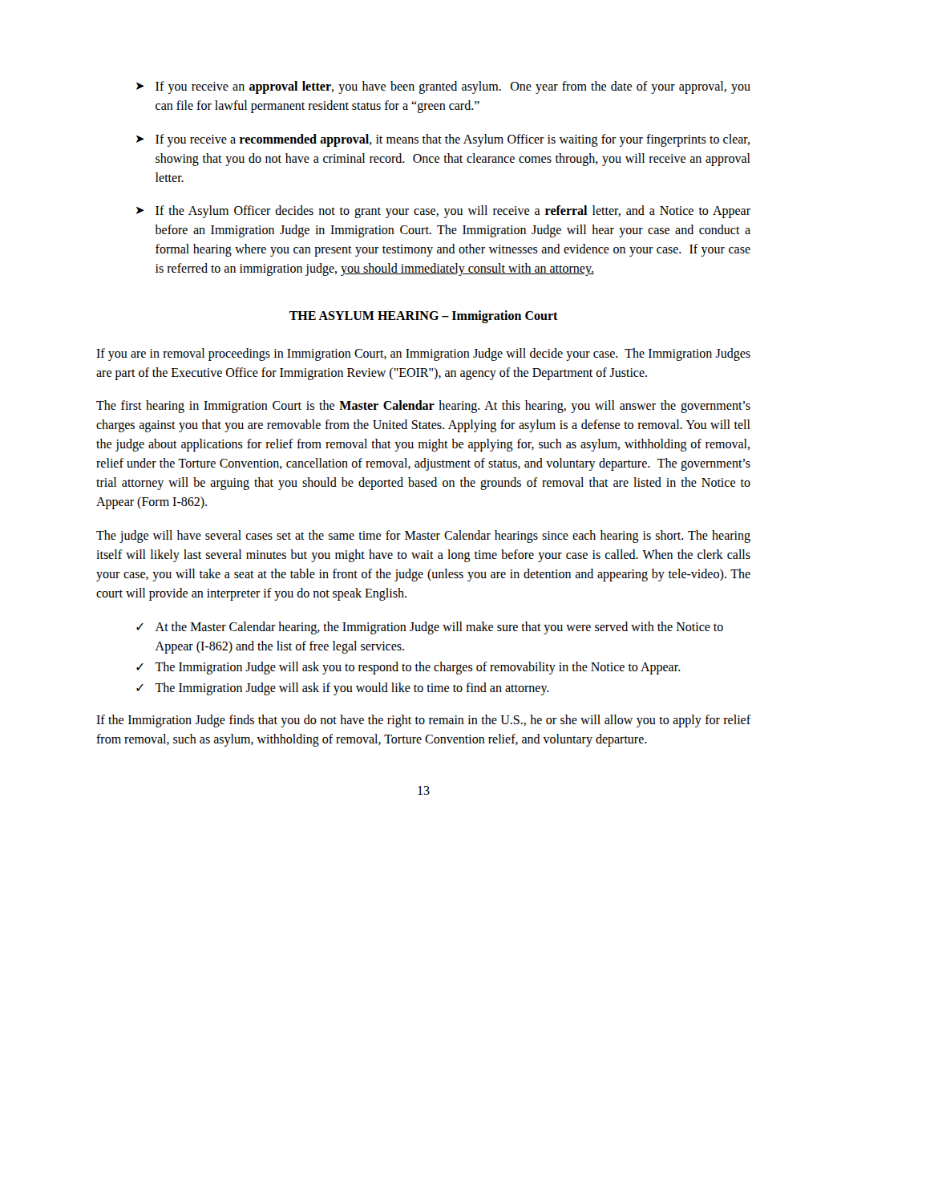If you receive an approval letter, you have been granted asylum. One year from the date of your approval, you can file for lawful permanent resident status for a “green card.”
If you receive a recommended approval, it means that the Asylum Officer is waiting for your fingerprints to clear, showing that you do not have a criminal record. Once that clearance comes through, you will receive an approval letter.
If the Asylum Officer decides not to grant your case, you will receive a referral letter, and a Notice to Appear before an Immigration Judge in Immigration Court. The Immigration Judge will hear your case and conduct a formal hearing where you can present your testimony and other witnesses and evidence on your case. If your case is referred to an immigration judge, you should immediately consult with an attorney.
THE ASYLUM HEARING – Immigration Court
If you are in removal proceedings in Immigration Court, an Immigration Judge will decide your case. The Immigration Judges are part of the Executive Office for Immigration Review ("EOIR"), an agency of the Department of Justice.
The first hearing in Immigration Court is the Master Calendar hearing. At this hearing, you will answer the government’s charges against you that you are removable from the United States. Applying for asylum is a defense to removal. You will tell the judge about applications for relief from removal that you might be applying for, such as asylum, withholding of removal, relief under the Torture Convention, cancellation of removal, adjustment of status, and voluntary departure. The government’s trial attorney will be arguing that you should be deported based on the grounds of removal that are listed in the Notice to Appear (Form I-862).
The judge will have several cases set at the same time for Master Calendar hearings since each hearing is short. The hearing itself will likely last several minutes but you might have to wait a long time before your case is called. When the clerk calls your case, you will take a seat at the table in front of the judge (unless you are in detention and appearing by tele-video). The court will provide an interpreter if you do not speak English.
At the Master Calendar hearing, the Immigration Judge will make sure that you were served with the Notice to Appear (I-862) and the list of free legal services.
The Immigration Judge will ask you to respond to the charges of removability in the Notice to Appear.
The Immigration Judge will ask if you would like to time to find an attorney.
If the Immigration Judge finds that you do not have the right to remain in the U.S., he or she will allow you to apply for relief from removal, such as asylum, withholding of removal, Torture Convention relief, and voluntary departure.
13